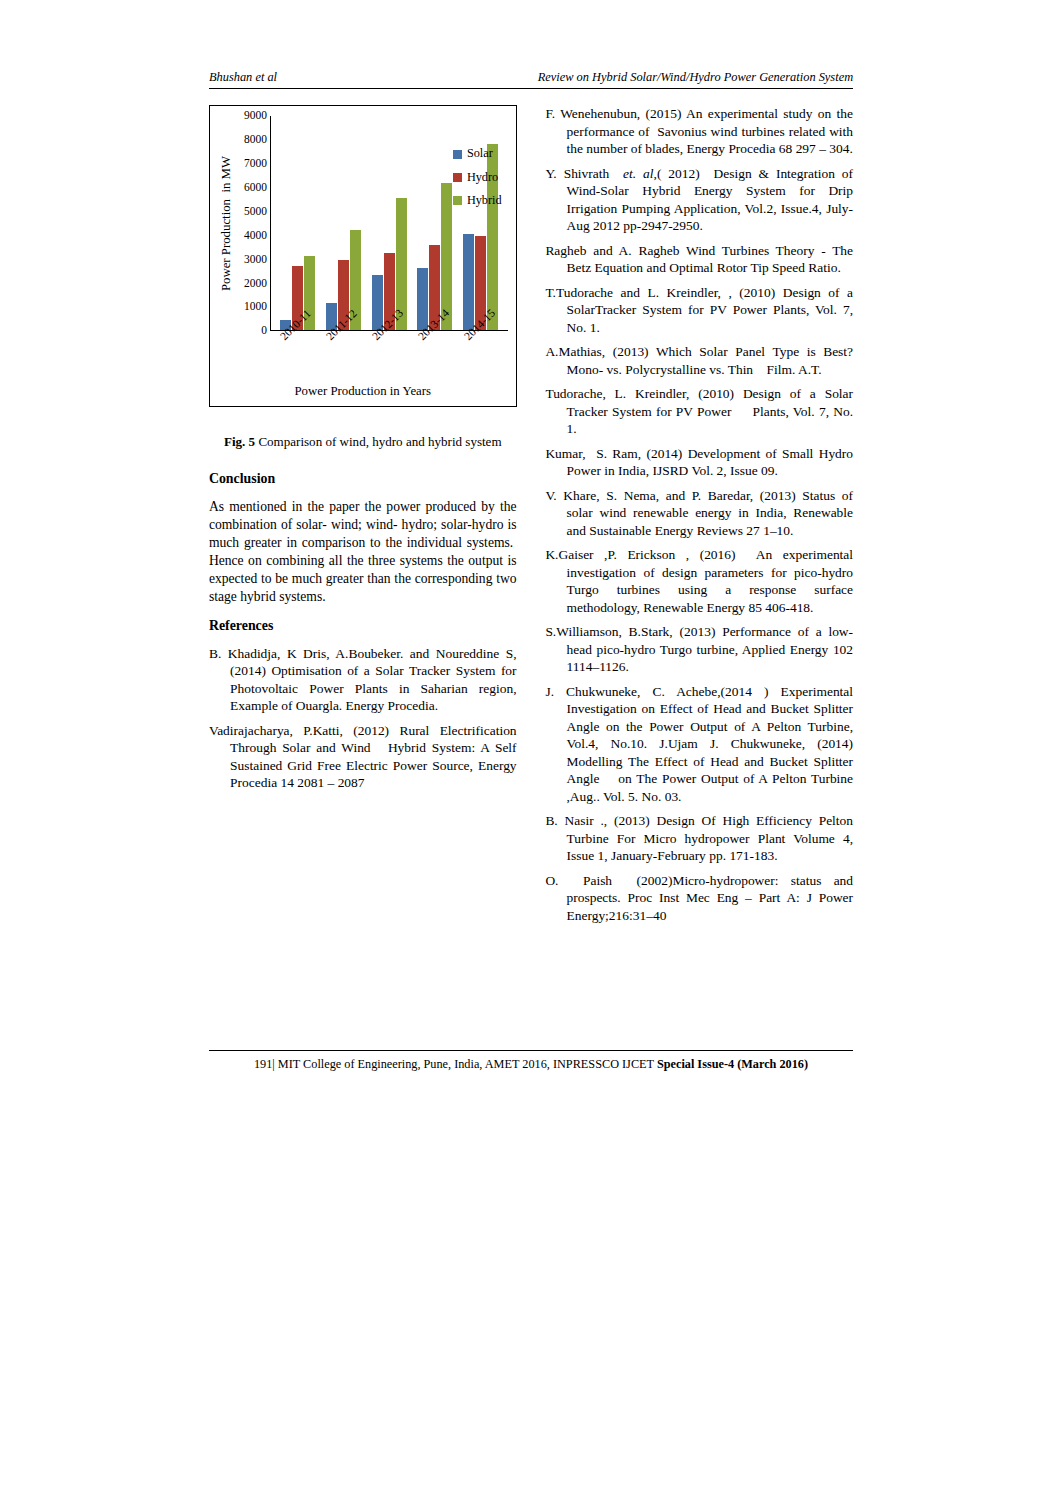Bhushan et al
Review on Hybrid Solar/Wind/Hydro Power Generation System
Power Production in MW
9000 8000 7000 6000 5000 4000 3000 2000 1000 0
Solar
Hydro
Hybrid
2010-11 2011-12 2012-13 2013-14 2014-15
Power Production in Years
Fig. 5 Comparison of wind, hydro and hybrid system
Conclusion
As mentioned in the paper the power produced by the combination of solar- wind; wind- hydro; solar-hydro is much greater in comparison to the individual systems. Hence on combining all the three systems the output is expected to be much greater than the corresponding two stage hybrid systems.
References
B. Khadidja, K Dris, A.Boubeker. and Noureddine S, (2014) Optimisation of a Solar Tracker System for Photovoltaic Power Plants in Saharian region, Example of Ouargla. Energy Procedia.
Vadirajacharya, P.Katti, (2012) Rural Electrification Through Solar and Wind Hybrid System: A Self Sustained Grid Free Electric Power Source, Energy Procedia 14 2081 – 2087
F. Wenehenubun, (2015) An experimental study on the performance of Savonius wind turbines related with the number of blades, Energy Procedia 68 297 – 304.
Y. Shivrath et. al,( 2012) Design & Integration of Wind-Solar Hybrid Energy System for Drip Irrigation Pumping Application, Vol.2, Issue.4, July-Aug 2012 pp-2947-2950.
Ragheb and A. Ragheb Wind Turbines Theory - The Betz Equation and Optimal Rotor Tip Speed Ratio.
T.Tudorache and L. Kreindler, , (2010) Design of a SolarTracker System for PV Power Plants, Vol. 7, No. 1.
A.Mathias, (2013) Which Solar Panel Type is Best? Mono- vs. Polycrystalline vs. Thin Film. A.T.
Tudorache, L. Kreindler, (2010) Design of a Solar Tracker System for PV Power Plants, Vol. 7, No. 1.
Kumar, S. Ram, (2014) Development of Small Hydro Power in India, IJSRD Vol. 2, Issue 09.
V. Khare, S. Nema, and P. Baredar, (2013) Status of solar wind renewable energy in India, Renewable and Sustainable Energy Reviews 27 1–10.
K.Gaiser ,P. Erickson , (2016) An experimental investigation of design parameters for pico-hydro Turgo turbines using a response surface methodology, Renewable Energy 85 406-418.
S.Williamson, B.Stark, (2013) Performance of a low-head pico-hydro Turgo turbine, Applied Energy 102 1114–1126.
J. Chukwuneke, C. Achebe,(2014 ) Experimental Investigation on Effect of Head and Bucket Splitter Angle on the Power Output of A Pelton Turbine, Vol.4, No.10. J.Ujam J. Chukwuneke, (2014) Modelling The Effect of Head and Bucket Splitter Angle on The Power Output of A Pelton Turbine ,Aug.. Vol. 5. No. 03.
B. Nasir ., (2013) Design Of High Efficiency Pelton Turbine For Micro hydropower Plant Volume 4, Issue 1, January-February pp. 171-183.
O. Paish (2002)Micro-hydropower: status and prospects. Proc Inst Mec Eng – Part A: J Power Energy;216:31–40
191| MIT College of Engineering, Pune, India, AMET 2016, INPRESSCO IJCET Special Issue-4 (March 2016)